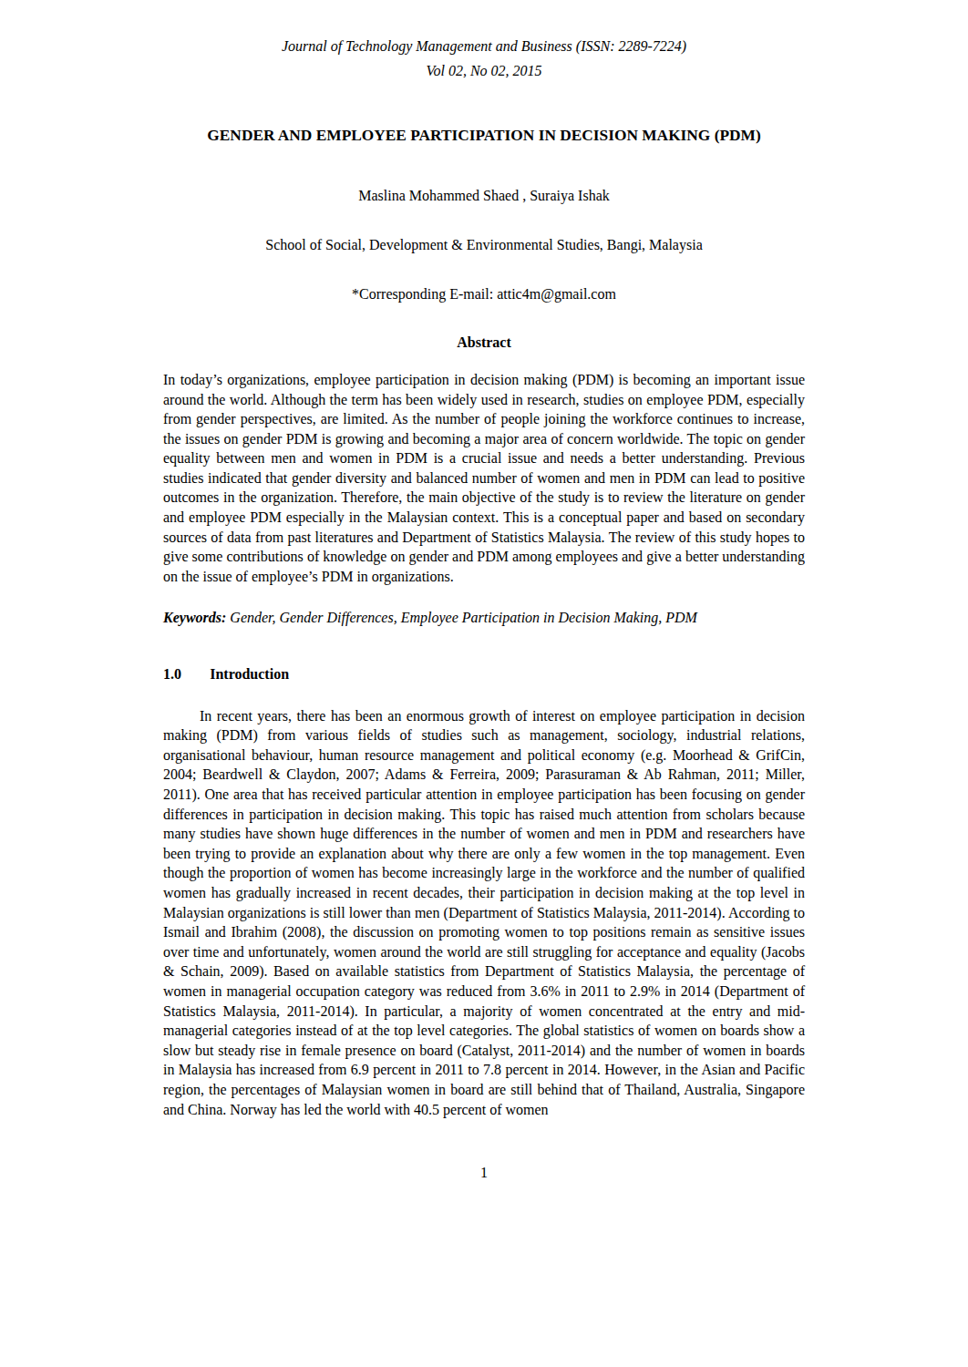Journal of Technology Management and Business (ISSN: 2289-7224)
Vol 02, No 02, 2015
Gender and Employee Participation in Decision Making (PDM)
Maslina Mohammed Shaed , Suraiya Ishak
School of Social, Development & Environmental Studies, Bangi, Malaysia
*Corresponding E-mail: attic4m@gmail.com
Abstract
In today’s organizations, employee participation in decision making (PDM) is becoming an important issue around the world. Although the term has been widely used in research, studies on employee PDM, especially from gender perspectives, are limited. As the number of people joining the workforce continues to increase, the issues on gender PDM is growing and becoming a major area of concern worldwide. The topic on gender equality between men and women in PDM is a crucial issue and needs a better understanding. Previous studies indicated that gender diversity and balanced number of women and men in PDM can lead to positive outcomes in the organization. Therefore, the main objective of the study is to review the literature on gender and employee PDM especially in the Malaysian context. This is a conceptual paper and based on secondary sources of data from past literatures and Department of Statistics Malaysia. The review of this study hopes to give some contributions of knowledge on gender and PDM among employees and give a better understanding on the issue of employee’s PDM in organizations.
Keywords: Gender, Gender Differences, Employee Participation in Decision Making, PDM
1.0 Introduction
In recent years, there has been an enormous growth of interest on employee participation in decision making (PDM) from various fields of studies such as management, sociology, industrial relations, organisational behaviour, human resource management and political economy (e.g. Moorhead & GrifCin, 2004; Beardwell & Claydon, 2007; Adams & Ferreira, 2009; Parasuraman & Ab Rahman, 2011; Miller, 2011). One area that has received particular attention in employee participation has been focusing on gender differences in participation in decision making. This topic has raised much attention from scholars because many studies have shown huge differences in the number of women and men in PDM and researchers have been trying to provide an explanation about why there are only a few women in the top management. Even though the proportion of women has become increasingly large in the workforce and the number of qualified women has gradually increased in recent decades, their participation in decision making at the top level in Malaysian organizations is still lower than men (Department of Statistics Malaysia, 2011-2014). According to Ismail and Ibrahim (2008), the discussion on promoting women to top positions remain as sensitive issues over time and unfortunately, women around the world are still struggling for acceptance and equality (Jacobs & Schain, 2009). Based on available statistics from Department of Statistics Malaysia, the percentage of women in managerial occupation category was reduced from 3.6% in 2011 to 2.9% in 2014 (Department of Statistics Malaysia, 2011-2014). In particular, a majority of women concentrated at the entry and mid-managerial categories instead of at the top level categories. The global statistics of women on boards show a slow but steady rise in female presence on board (Catalyst, 2011-2014) and the number of women in boards in Malaysia has increased from 6.9 percent in 2011 to 7.8 percent in 2014. However, in the Asian and Pacific region, the percentages of Malaysian women in board are still behind that of Thailand, Australia, Singapore and China. Norway has led the world with 40.5 percent of women
1